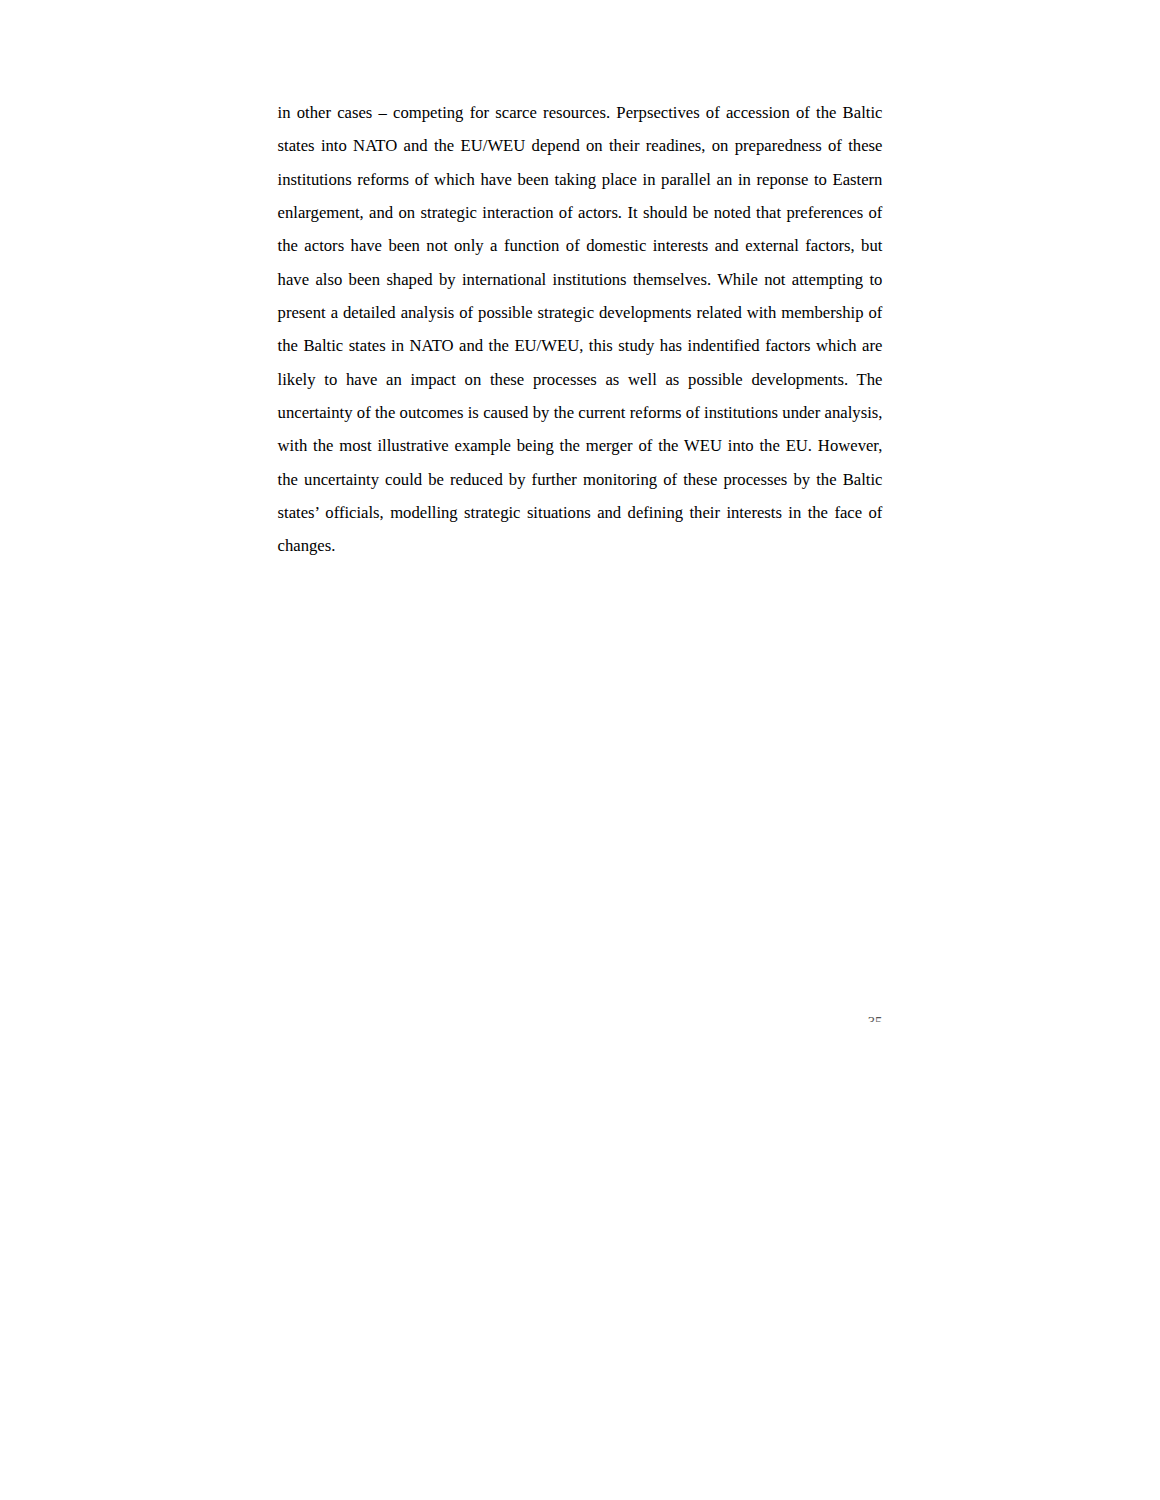in other cases – competing for scarce resources. Perpsectives of accession of the Baltic states into NATO and the EU/WEU depend on their readines, on preparedness of these institutions reforms of which have been taking place in parallel an in reponse to Eastern enlargement, and on strategic interaction of actors. It should be noted that preferences of the actors have been not only a function of domestic interests and external factors, but have also been shaped by international institutions themselves. While not attempting to present a detailed analysis of possible strategic developments related with membership of the Baltic states in NATO and the EU/WEU, this study has indentified factors which are likely to have an impact on these processes as well as possible developments. The uncertainty of the outcomes is caused by the current reforms of institutions under analysis, with the most illustrative example being the merger of the WEU into the EU. However, the uncertainty could be reduced by further monitoring of these processes by the Baltic states’ officials, modelling strategic situations and defining their interests in the face of changes.
35